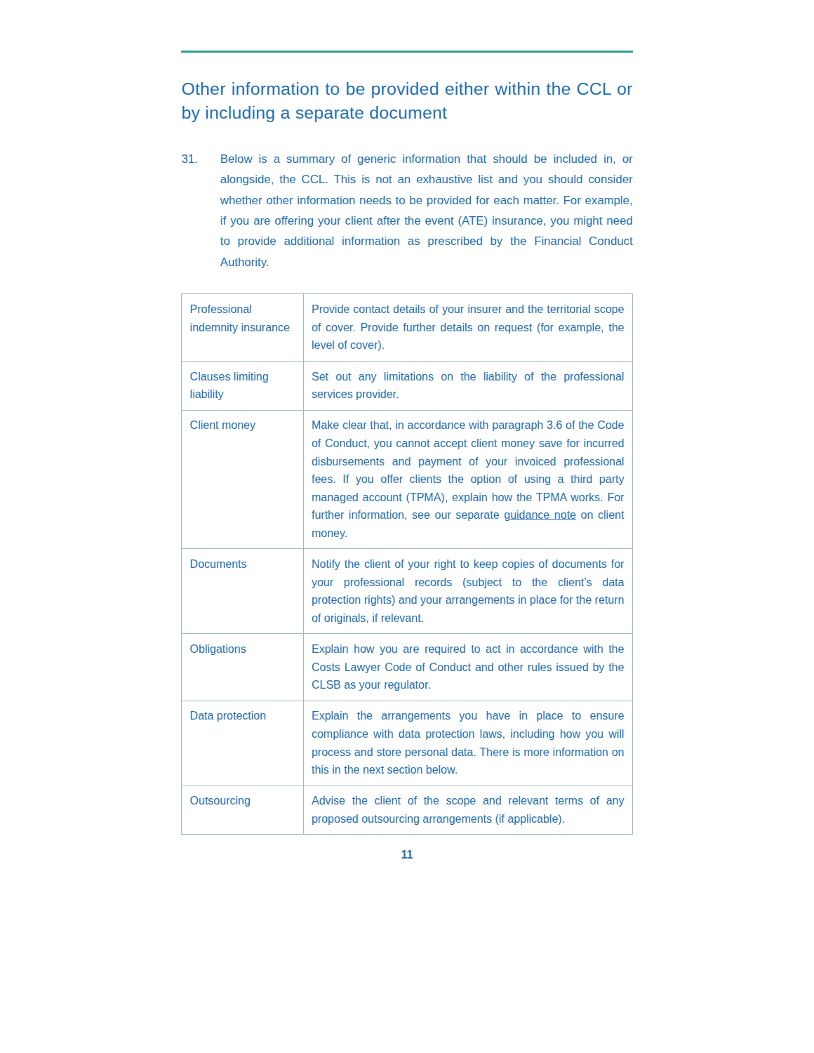Other information to be provided either within the CCL or by including a separate document
31.
Below is a summary of generic information that should be included in, or alongside, the CCL. This is not an exhaustive list and you should consider whether other information needs to be provided for each matter. For example, if you are offering your client after the event (ATE) insurance, you might need to provide additional information as prescribed by the Financial Conduct Authority.
| Professional indemnity insurance | Provide contact details of your insurer and the territorial scope of cover. Provide further details on request (for example, the level of cover). |
| Clauses limiting liability | Set out any limitations on the liability of the professional services provider. |
| Client money | Make clear that, in accordance with paragraph 3.6 of the Code of Conduct, you cannot accept client money save for incurred disbursements and payment of your invoiced professional fees. If you offer clients the option of using a third party managed account (TPMA), explain how the TPMA works. For further information, see our separate guidance note on client money. |
| Documents | Notify the client of your right to keep copies of documents for your professional records (subject to the client’s data protection rights) and your arrangements in place for the return of originals, if relevant. |
| Obligations | Explain how you are required to act in accordance with the Costs Lawyer Code of Conduct and other rules issued by the CLSB as your regulator. |
| Data protection | Explain the arrangements you have in place to ensure compliance with data protection laws, including how you will process and store personal data. There is more information on this in the next section below. |
| Outsourcing | Advise the client of the scope and relevant terms of any proposed outsourcing arrangements (if applicable). |
11